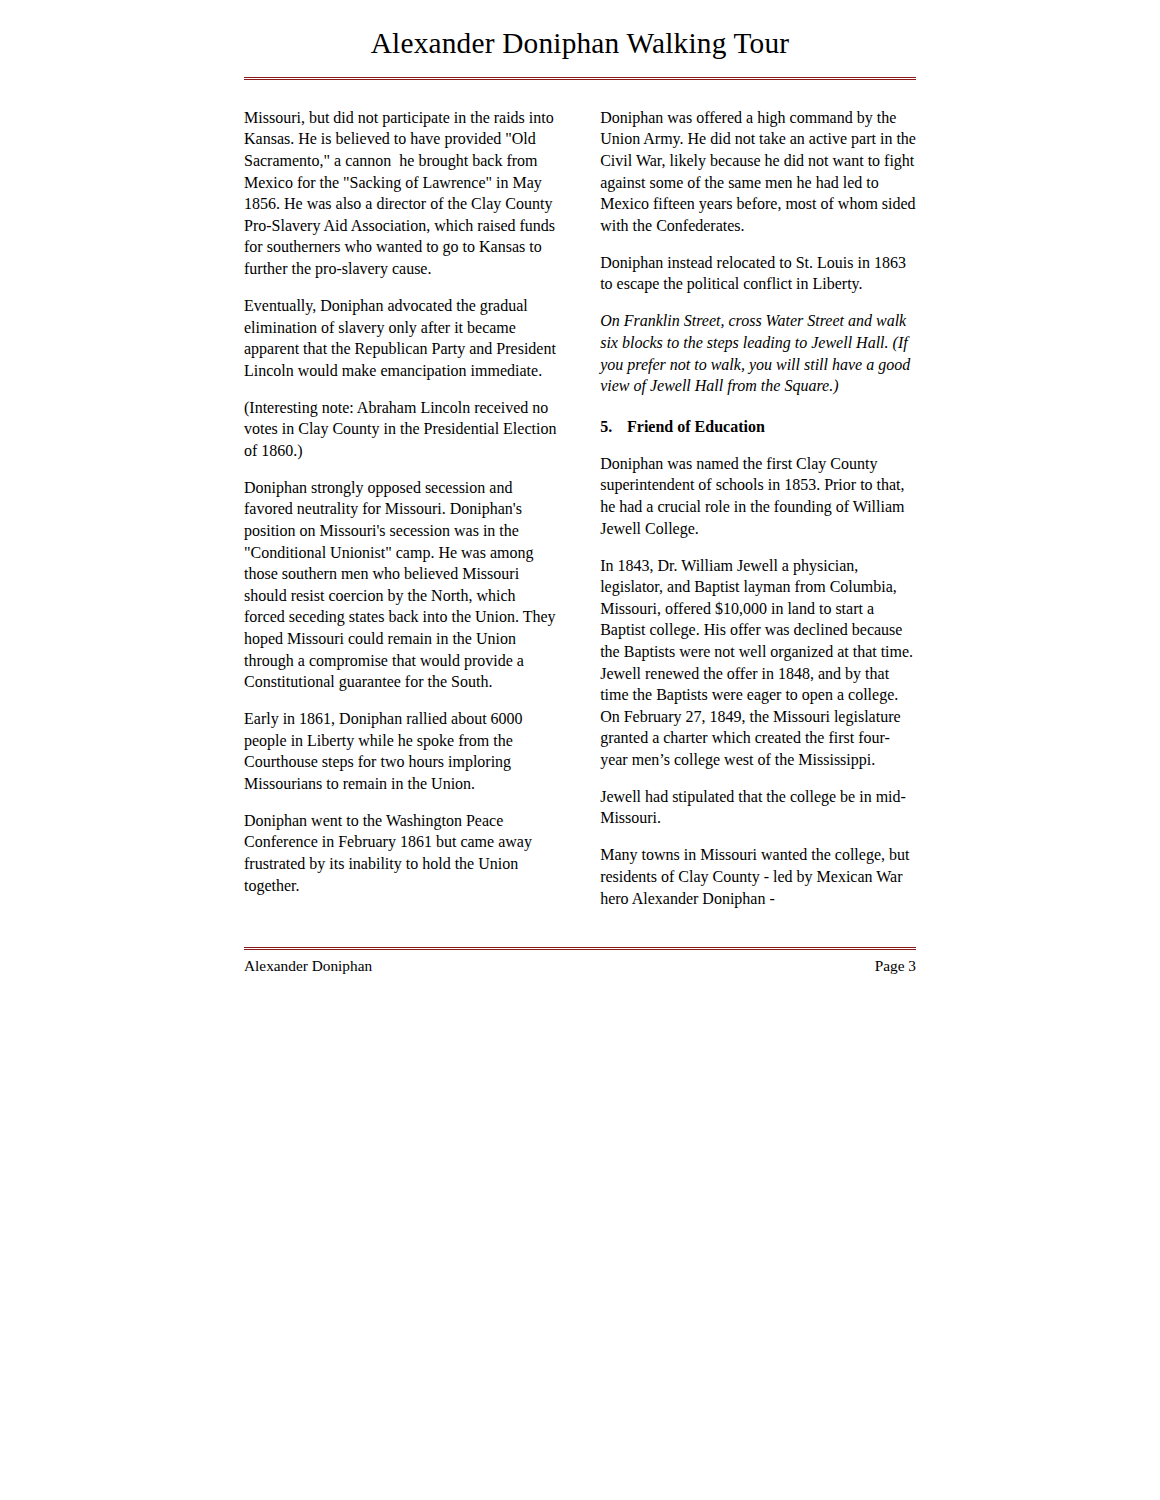Alexander Doniphan Walking Tour
Missouri, but did not participate in the raids into Kansas. He is believed to have provided "Old Sacramento," a cannon he brought back from Mexico for the "Sacking of Lawrence" in May 1856. He was also a director of the Clay County Pro-Slavery Aid Association, which raised funds for southerners who wanted to go to Kansas to further the pro-slavery cause.
Eventually, Doniphan advocated the gradual elimination of slavery only after it became apparent that the Republican Party and President Lincoln would make emancipation immediate.
(Interesting note: Abraham Lincoln received no votes in Clay County in the Presidential Election of 1860.)
Doniphan strongly opposed secession and favored neutrality for Missouri. Doniphan's position on Missouri's secession was in the "Conditional Unionist" camp. He was among those southern men who believed Missouri should resist coercion by the North, which forced seceding states back into the Union. They hoped Missouri could remain in the Union through a compromise that would provide a Constitutional guarantee for the South.
Early in 1861, Doniphan rallied about 6000 people in Liberty while he spoke from the Courthouse steps for two hours imploring Missourians to remain in the Union.
Doniphan went to the Washington Peace Conference in February 1861 but came away frustrated by its inability to hold the Union together.
Doniphan was offered a high command by the Union Army. He did not take an active part in the Civil War, likely because he did not want to fight against some of the same men he had led to Mexico fifteen years before, most of whom sided with the Confederates.
Doniphan instead relocated to St. Louis in 1863 to escape the political conflict in Liberty.
On Franklin Street, cross Water Street and walk six blocks to the steps leading to Jewell Hall. (If you prefer not to walk, you will still have a good view of Jewell Hall from the Square.)
5. Friend of Education
Doniphan was named the first Clay County superintendent of schools in 1853. Prior to that, he had a crucial role in the founding of William Jewell College.
In 1843, Dr. William Jewell a physician, legislator, and Baptist layman from Columbia, Missouri, offered $10,000 in land to start a Baptist college. His offer was declined because the Baptists were not well organized at that time. Jewell renewed the offer in 1848, and by that time the Baptists were eager to open a college. On February 27, 1849, the Missouri legislature granted a charter which created the first four-year men’s college west of the Mississippi.
Jewell had stipulated that the college be in mid-Missouri.
Many towns in Missouri wanted the college, but residents of Clay County - led by Mexican War hero Alexander Doniphan -
Alexander Doniphan
Page 3